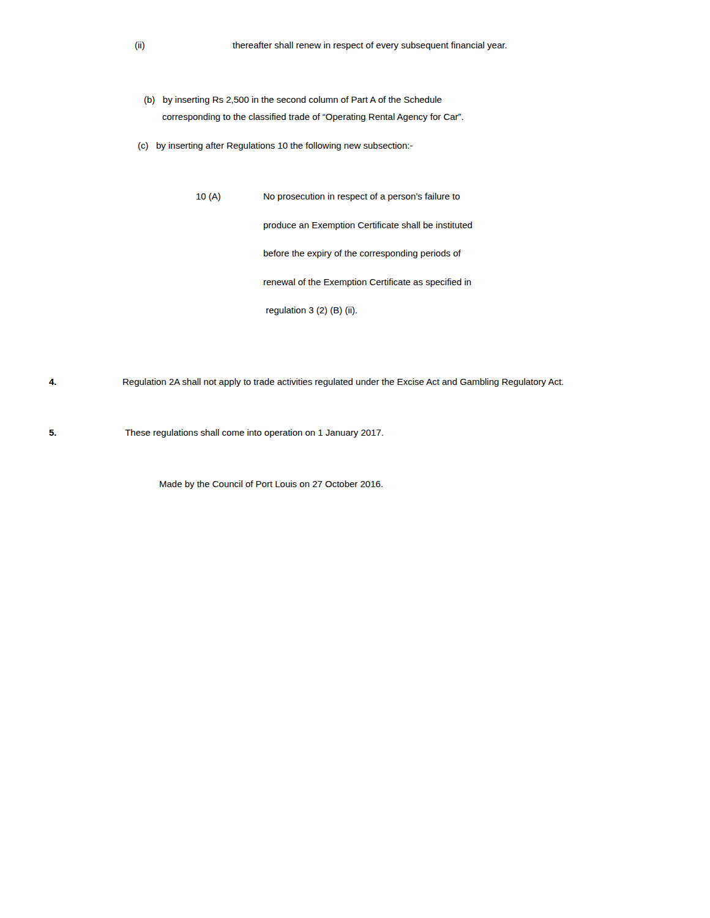(ii) thereafter shall renew in respect of every subsequent financial year.
(b) by inserting Rs 2,500 in the second column of Part A of the Schedule corresponding to the classified trade of “Operating Rental Agency for Car”.
(c) by inserting after Regulations 10 the following new subsection:-
10 (A)
No prosecution in respect of a person’s failure to
produce an Exemption Certificate shall be instituted
before the expiry of the corresponding periods of
renewal of the Exemption Certificate as specified in
regulation 3 (2) (B) (ii).
4. Regulation 2A shall not apply to trade activities regulated under the Excise Act and Gambling Regulatory Act.
5. These regulations shall come into operation on 1 January 2017.
Made by the Council of Port Louis on 27 October 2016.